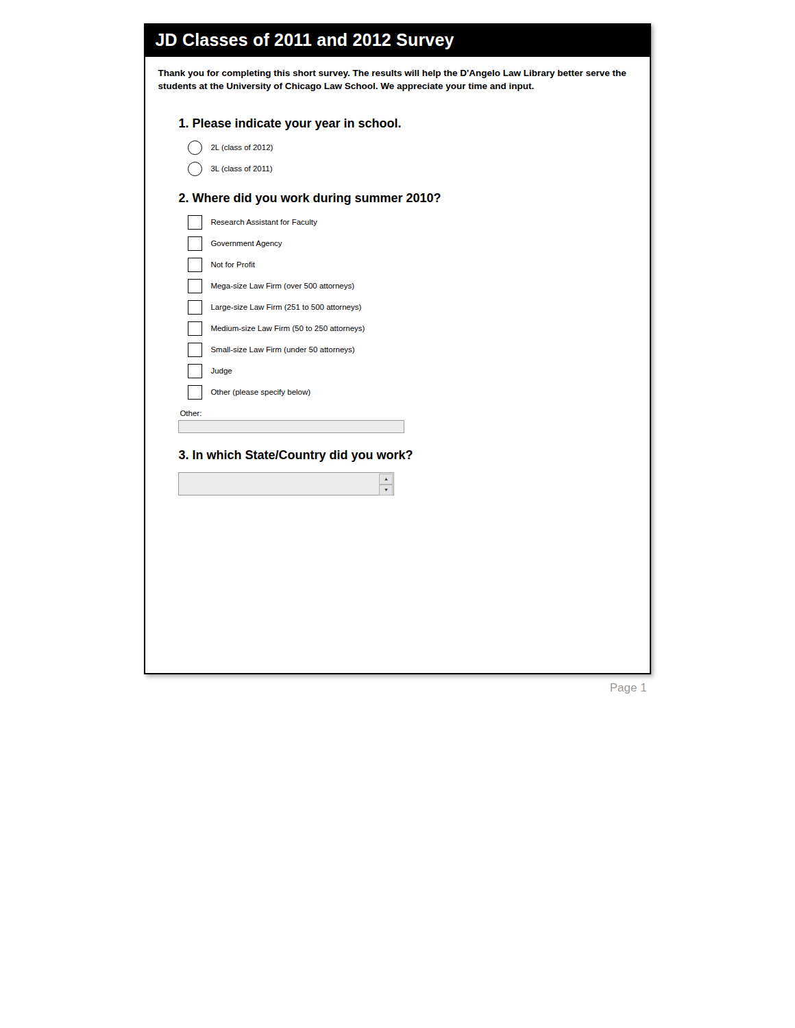JD Classes of 2011 and 2012 Survey
Thank you for completing this short survey. The results will help the D'Angelo Law Library better serve the students at the University of Chicago Law School. We appreciate your time and input.
1. Please indicate your year in school.
2L (class of 2012)
3L (class of 2011)
2. Where did you work during summer 2010?
Research Assistant for Faculty
Government Agency
Not for Profit
Mega-size Law Firm (over 500 attorneys)
Large-size Law Firm (251 to 500 attorneys)
Medium-size Law Firm (50 to 250 attorneys)
Small-size Law Firm (under 50 attorneys)
Judge
Other (please specify below)
Other:
3. In which State/Country did you work?
▲
▼
Page 1